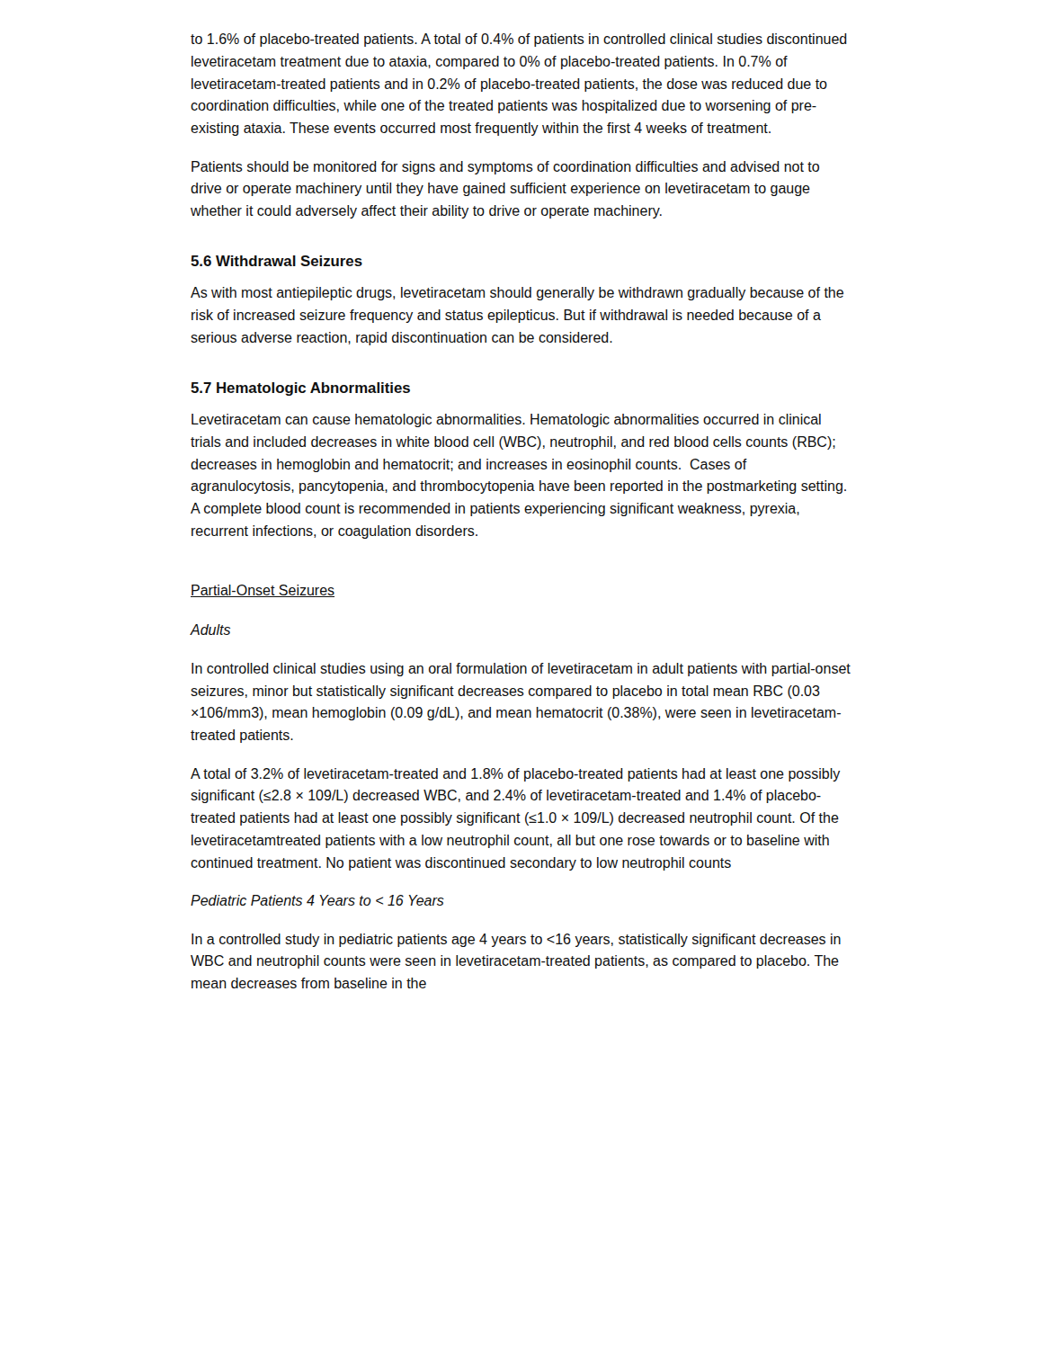to 1.6% of placebo-treated patients. A total of 0.4% of patients in controlled clinical studies discontinued levetiracetam treatment due to ataxia, compared to 0% of placebo-treated patients. In 0.7% of levetiracetam-treated patients and in 0.2% of placebo-treated patients, the dose was reduced due to coordination difficulties, while one of the treated patients was hospitalized due to worsening of pre-existing ataxia. These events occurred most frequently within the first 4 weeks of treatment.
Patients should be monitored for signs and symptoms of coordination difficulties and advised not to drive or operate machinery until they have gained sufficient experience on levetiracetam to gauge whether it could adversely affect their ability to drive or operate machinery.
5.6 Withdrawal Seizures
As with most antiepileptic drugs, levetiracetam should generally be withdrawn gradually because of the risk of increased seizure frequency and status epilepticus. But if withdrawal is needed because of a serious adverse reaction, rapid discontinuation can be considered.
5.7 Hematologic Abnormalities
Levetiracetam can cause hematologic abnormalities. Hematologic abnormalities occurred in clinical trials and included decreases in white blood cell (WBC), neutrophil, and red blood cells counts (RBC); decreases in hemoglobin and hematocrit; and increases in eosinophil counts. Cases of agranulocytosis, pancytopenia, and thrombocytopenia have been reported in the postmarketing setting. A complete blood count is recommended in patients experiencing significant weakness, pyrexia, recurrent infections, or coagulation disorders.
Partial-Onset Seizures
Adults
In controlled clinical studies using an oral formulation of levetiracetam in adult patients with partial-onset seizures, minor but statistically significant decreases compared to placebo in total mean RBC (0.03 ×106/mm3), mean hemoglobin (0.09 g/dL), and mean hematocrit (0.38%), were seen in levetiracetam-treated patients.
A total of 3.2% of levetiracetam-treated and 1.8% of placebo-treated patients had at least one possibly significant (≤2.8 × 109/L) decreased WBC, and 2.4% of levetiracetam-treated and 1.4% of placebo-treated patients had at least one possibly significant (≤1.0 × 109/L) decreased neutrophil count. Of the levetiracetamtreated patients with a low neutrophil count, all but one rose towards or to baseline with continued treatment. No patient was discontinued secondary to low neutrophil counts
Pediatric Patients 4 Years to < 16 Years
In a controlled study in pediatric patients age 4 years to <16 years, statistically significant decreases in WBC and neutrophil counts were seen in levetiracetam-treated patients, as compared to placebo. The mean decreases from baseline in the